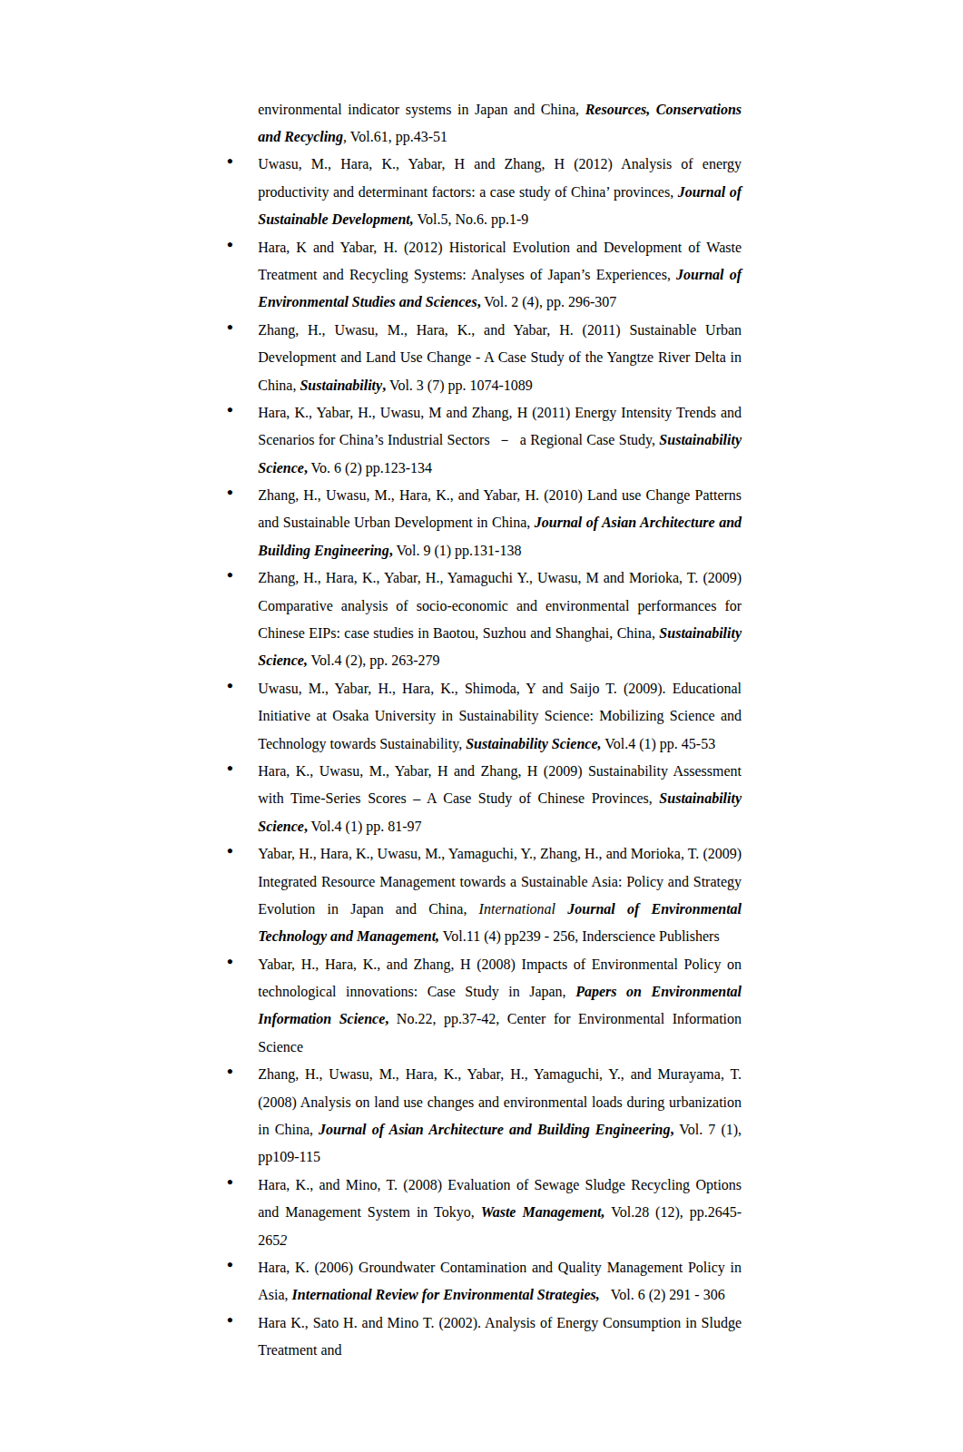environmental indicator systems in Japan and China, Resources, Conservations and Recycling, Vol.61, pp.43-51
Uwasu, M., Hara, K., Yabar, H and Zhang, H (2012) Analysis of energy productivity and determinant factors: a case study of China’ provinces, Journal of Sustainable Development, Vol.5, No.6. pp.1-9
Hara, K and Yabar, H. (2012) Historical Evolution and Development of Waste Treatment and Recycling Systems: Analyses of Japan’s Experiences, Journal of Environmental Studies and Sciences, Vol. 2 (4), pp. 296-307
Zhang, H., Uwasu, M., Hara, K., and Yabar, H. (2011) Sustainable Urban Development and Land Use Change - A Case Study of the Yangtze River Delta in China, Sustainability, Vol. 3 (7) pp. 1074-1089
Hara, K., Yabar, H., Uwasu, M and Zhang, H (2011) Energy Intensity Trends and Scenarios for China’s Industrial Sectors － a Regional Case Study, Sustainability Science, Vo. 6 (2) pp.123-134
Zhang, H., Uwasu, M., Hara, K., and Yabar, H. (2010) Land use Change Patterns and Sustainable Urban Development in China, Journal of Asian Architecture and Building Engineering, Vol. 9 (1) pp.131-138
Zhang, H., Hara, K., Yabar, H., Yamaguchi Y., Uwasu, M and Morioka, T. (2009) Comparative analysis of socio-economic and environmental performances for Chinese EIPs: case studies in Baotou, Suzhou and Shanghai, China, Sustainability Science, Vol.4 (2), pp. 263-279
Uwasu, M., Yabar, H., Hara, K., Shimoda, Y and Saijo T. (2009). Educational Initiative at Osaka University in Sustainability Science: Mobilizing Science and Technology towards Sustainability, Sustainability Science, Vol.4 (1) pp. 45-53
Hara, K., Uwasu, M., Yabar, H and Zhang, H (2009) Sustainability Assessment with Time-Series Scores – A Case Study of Chinese Provinces, Sustainability Science, Vol.4 (1) pp. 81-97
Yabar, H., Hara, K., Uwasu, M., Yamaguchi, Y., Zhang, H., and Morioka, T. (2009) Integrated Resource Management towards a Sustainable Asia: Policy and Strategy Evolution in Japan and China, International Journal of Environmental Technology and Management, Vol.11 (4) pp239 - 256, Inderscience Publishers
Yabar, H., Hara, K., and Zhang, H (2008) Impacts of Environmental Policy on technological innovations: Case Study in Japan, Papers on Environmental Information Science, No.22, pp.37-42, Center for Environmental Information Science
Zhang, H., Uwasu, M., Hara, K., Yabar, H., Yamaguchi, Y., and Murayama, T. (2008) Analysis on land use changes and environmental loads during urbanization in China, Journal of Asian Architecture and Building Engineering, Vol. 7 (1), pp109-115
Hara, K., and Mino, T. (2008) Evaluation of Sewage Sludge Recycling Options and Management System in Tokyo, Waste Management, Vol.28 (12), pp.2645-2652
Hara, K. (2006) Groundwater Contamination and Quality Management Policy in Asia, International Review for Environmental Strategies, Vol. 6 (2) 291 - 306
Hara K., Sato H. and Mino T. (2002). Analysis of Energy Consumption in Sludge Treatment and